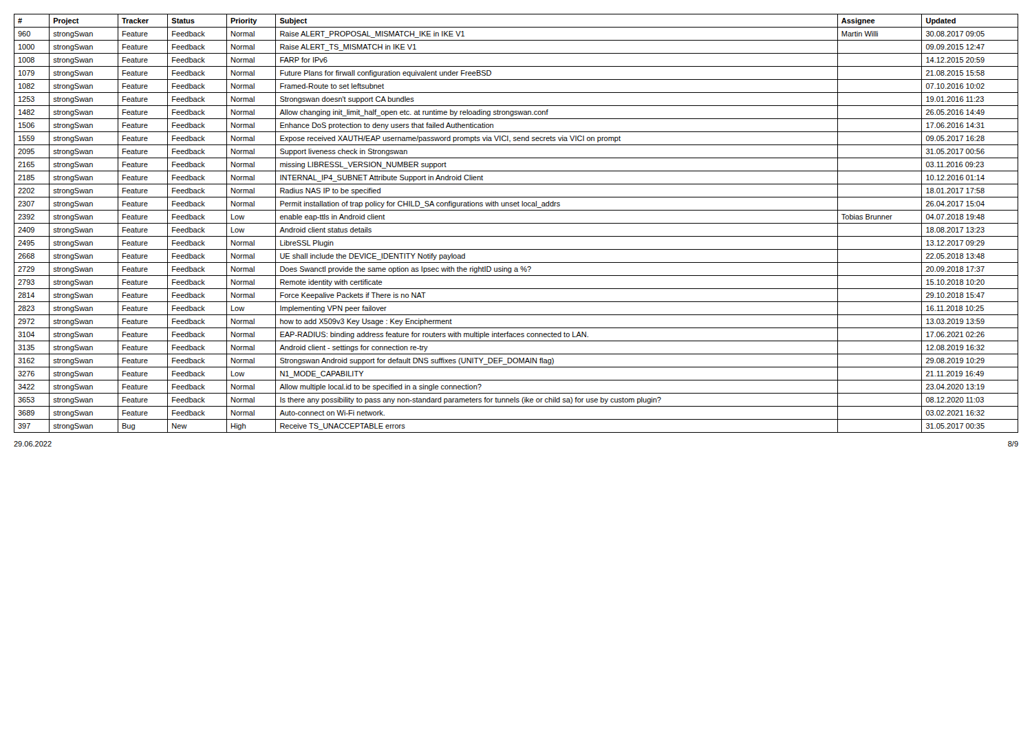| # | Project | Tracker | Status | Priority | Subject | Assignee | Updated |
| --- | --- | --- | --- | --- | --- | --- | --- |
| 960 | strongSwan | Feature | Feedback | Normal | Raise ALERT_PROPOSAL_MISMATCH_IKE in IKE V1 | Martin Willi | 30.08.2017 09:05 |
| 1000 | strongSwan | Feature | Feedback | Normal | Raise ALERT_TS_MISMATCH in IKE V1 | | 09.09.2015 12:47 |
| 1008 | strongSwan | Feature | Feedback | Normal | FARP for IPv6 | | 14.12.2015 20:59 |
| 1079 | strongSwan | Feature | Feedback | Normal | Future Plans for firwall configuration equivalent under FreeBSD | | 21.08.2015 15:58 |
| 1082 | strongSwan | Feature | Feedback | Normal | Framed-Route to set leftsubnet | | 07.10.2016 10:02 |
| 1253 | strongSwan | Feature | Feedback | Normal | Strongswan doesn't support CA bundles | | 19.01.2016 11:23 |
| 1482 | strongSwan | Feature | Feedback | Normal | Allow changing init_limit_half_open etc. at runtime by reloading strongswan.conf | | 26.05.2016 14:49 |
| 1506 | strongSwan | Feature | Feedback | Normal | Enhance DoS protection to deny users that failed Authentication | | 17.06.2016 14:31 |
| 1559 | strongSwan | Feature | Feedback | Normal | Expose received XAUTH/EAP username/password prompts via VICI, send secrets via VICI on prompt | | 09.05.2017 16:28 |
| 2095 | strongSwan | Feature | Feedback | Normal | Support liveness check in Strongswan | | 31.05.2017 00:56 |
| 2165 | strongSwan | Feature | Feedback | Normal | missing LIBRESSL_VERSION_NUMBER support | | 03.11.2016 09:23 |
| 2185 | strongSwan | Feature | Feedback | Normal | INTERNAL_IP4_SUBNET Attribute Support in Android Client | | 10.12.2016 01:14 |
| 2202 | strongSwan | Feature | Feedback | Normal | Radius NAS IP to be specified | | 18.01.2017 17:58 |
| 2307 | strongSwan | Feature | Feedback | Normal | Permit installation of trap policy for CHILD_SA configurations with unset local_addrs | | 26.04.2017 15:04 |
| 2392 | strongSwan | Feature | Feedback | Low | enable eap-ttls in Android client | Tobias Brunner | 04.07.2018 19:48 |
| 2409 | strongSwan | Feature | Feedback | Low | Android client status details | | 18.08.2017 13:23 |
| 2495 | strongSwan | Feature | Feedback | Normal | LibreSSL Plugin | | 13.12.2017 09:29 |
| 2668 | strongSwan | Feature | Feedback | Normal | UE shall include the DEVICE_IDENTITY Notify payload | | 22.05.2018 13:48 |
| 2729 | strongSwan | Feature | Feedback | Normal | Does Swanctl provide the same option as Ipsec with the rightID using a %? | | 20.09.2018 17:37 |
| 2793 | strongSwan | Feature | Feedback | Normal | Remote identity with certificate | | 15.10.2018 10:20 |
| 2814 | strongSwan | Feature | Feedback | Normal | Force Keepalive Packets if There is no NAT | | 29.10.2018 15:47 |
| 2823 | strongSwan | Feature | Feedback | Low | Implementing VPN peer failover | | 16.11.2018 10:25 |
| 2972 | strongSwan | Feature | Feedback | Normal | how to add X509v3 Key Usage : Key Encipherment | | 13.03.2019 13:59 |
| 3104 | strongSwan | Feature | Feedback | Normal | EAP-RADIUS: binding address feature for routers with multiple interfaces connected to LAN. | | 17.06.2021 02:26 |
| 3135 | strongSwan | Feature | Feedback | Normal | Android client - settings for connection re-try | | 12.08.2019 16:32 |
| 3162 | strongSwan | Feature | Feedback | Normal | Strongswan Android support for default DNS suffixes (UNITY_DEF_DOMAIN flag) | | 29.08.2019 10:29 |
| 3276 | strongSwan | Feature | Feedback | Low | N1_MODE_CAPABILITY | | 21.11.2019 16:49 |
| 3422 | strongSwan | Feature | Feedback | Normal | Allow multiple local.id to be specified in a single connection? | | 23.04.2020 13:19 |
| 3653 | strongSwan | Feature | Feedback | Normal | Is there any possibility to pass any non-standard parameters for tunnels (ike or child sa) for use by custom plugin? | | 08.12.2020 11:03 |
| 3689 | strongSwan | Feature | Feedback | Normal | Auto-connect on Wi-Fi network. | | 03.02.2021 16:32 |
| 397 | strongSwan | Bug | New | High | Receive TS_UNACCEPTABLE errors | | 31.05.2017 00:35 |
29.06.2022 8/9